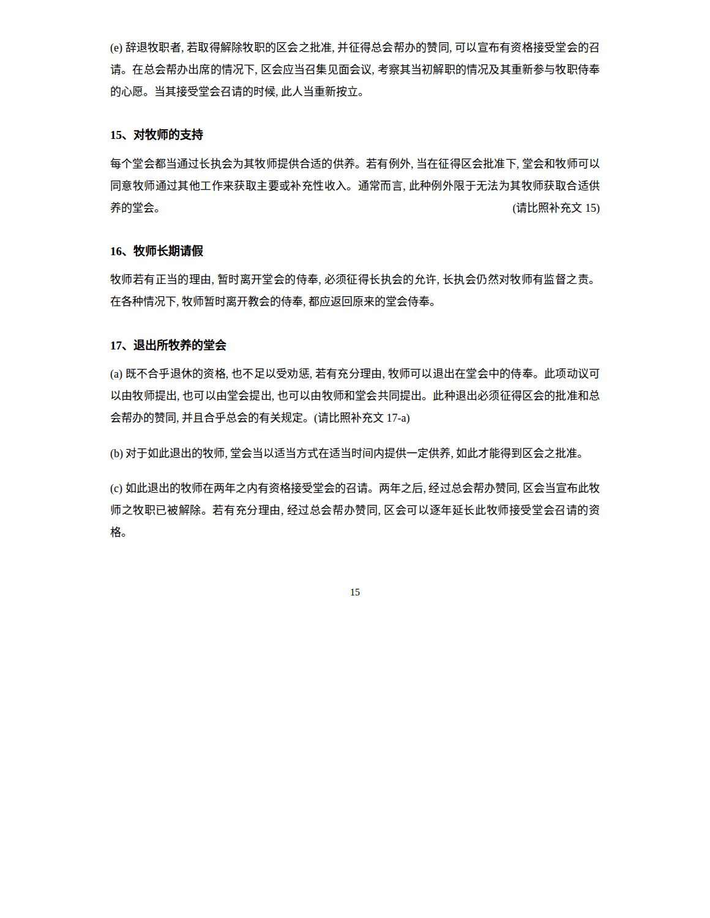(e) 辞退牧职者, 若取得解除牧职的区会之批准, 并征得总会帮办的赞同, 可以宣布有资格接受堂会的召请。在总会帮办出席的情况下, 区会应当召集见面会议, 考察其当初解职的情况及其重新参与牧职侍奉的心愿。当其接受堂会召请的时候, 此人当重新按立。
15、对牧师的支持
每个堂会都当通过长执会为其牧师提供合适的供养。若有例外, 当在征得区会批准下, 堂会和牧师可以同意牧师通过其他工作来获取主要或补充性收入。通常而言, 此种例外限于无法为其牧师获取合适供养的堂会。(请比照补充文 15)
16、牧师长期请假
牧师若有正当的理由, 暂时离开堂会的侍奉, 必须征得长执会的允许, 长执会仍然对牧师有监督之责。在各种情况下, 牧师暂时离开教会的侍奉, 都应返回原来的堂会侍奉。
17、退出所牧养的堂会
(a) 既不合乎退休的资格, 也不足以受劝惩, 若有充分理由, 牧师可以退出在堂会中的侍奉。此项动议可以由牧师提出, 也可以由堂会提出, 也可以由牧师和堂会共同提出。此种退出必须征得区会的批准和总会帮办的赞同, 并且合乎总会的有关规定。(请比照补充文 17-a)
(b) 对于如此退出的牧师, 堂会当以适当方式在适当时间内提供一定供养, 如此才能得到区会之批准。
(c) 如此退出的牧师在两年之内有资格接受堂会的召请。两年之后, 经过总会帮办赞同, 区会当宣布此牧师之牧职已被解除。若有充分理由, 经过总会帮办赞同, 区会可以逐年延长此牧师接受堂会召请的资格。
15